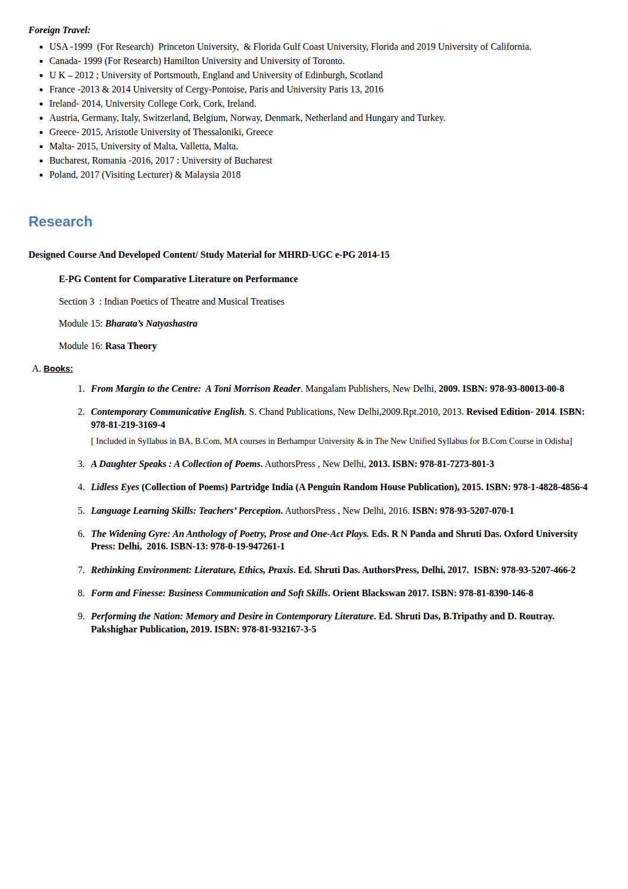Foreign Travel:
USA -1999 (For Research) Princeton University, & Florida Gulf Coast University, Florida and 2019 University of California.
Canada- 1999 (For Research) Hamilton University and University of Toronto.
U K – 2012 ; University of Portsmouth, England and University of Edinburgh, Scotland
France -2013 & 2014 University of Cergy-Pontoise, Paris and University Paris 13, 2016
Ireland- 2014, University College Cork, Cork, Ireland.
Austria, Germany, Italy, Switzerland, Belgium, Norway, Denmark, Netherland and Hungary and Turkey.
Greece- 2015, Aristotle University of Thessaloniki, Greece
Malta- 2015, University of Malta, Valletta, Malta.
Bucharest, Romania -2016, 2017 : University of Bucharest
Poland, 2017 (Visiting Lecturer) & Malaysia 2018
Research
Designed Course And Developed Content/ Study Material for MHRD-UGC e-PG 2014-15
E-PG Content for Comparative Literature on Performance
Section 3 : Indian Poetics of Theatre and Musical Treatises
Module 15: Bharata’s Natyashastra
Module 16: Rasa Theory
Books:
From Margin to the Centre: A Toni Morrison Reader. Mangalam Publishers, New Delhi, 2009. ISBN: 978-93-80013-00-8
Contemporary Communicative English. S. Chand Publications, New Delhi,2009.Rpt.2010, 2013. Revised Edition- 2014. ISBN: 978-81-219-3169-4 [ Included in Syllabus in BA, B.Com, MA courses in Berhampur University & in The New Unified Syllabus for B.Com Course in Odisha]
A Daughter Speaks : A Collection of Poems. AuthorsPress , New Delhi, 2013. ISBN: 978-81-7273-801-3
Lidless Eyes (Collection of Poems) Partridge India (A Penguin Random House Publication), 2015. ISBN: 978-1-4828-4856-4
Language Learning Skills: Teachers’ Perception. AuthorsPress , New Delhi, 2016. ISBN: 978-93-5207-070-1
The Widening Gyre: An Anthology of Poetry, Prose and One-Act Plays. Eds. R N Panda and Shruti Das. Oxford University Press: Delhi, 2016. ISBN-13: 978-0-19-947261-1
Rethinking Environment: Literature, Ethics, Praxis. Ed. Shruti Das. AuthorsPress, Delhi, 2017. ISBN: 978-93-5207-466-2
Form and Finesse: Business Communication and Soft Skills. Orient Blackswan 2017. ISBN: 978-81-8390-146-8
Performing the Nation: Memory and Desire in Contemporary Literature. Ed. Shruti Das, B.Tripathy and D. Routray. Pakshighar Publication, 2019. ISBN: 978-81-932167-3-5